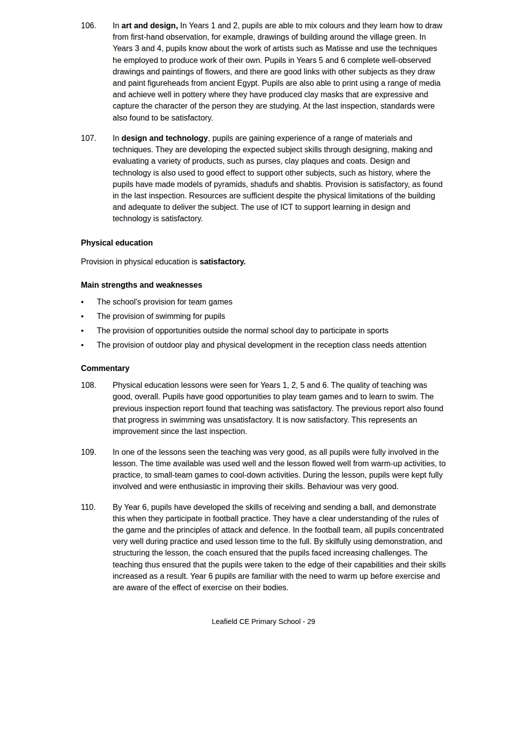106. In art and design, In Years 1 and 2, pupils are able to mix colours and they learn how to draw from first-hand observation, for example, drawings of building around the village green. In Years 3 and 4, pupils know about the work of artists such as Matisse and use the techniques he employed to produce work of their own. Pupils in Years 5 and 6 complete well-observed drawings and paintings of flowers, and there are good links with other subjects as they draw and paint figureheads from ancient Egypt. Pupils are also able to print using a range of media and achieve well in pottery where they have produced clay masks that are expressive and capture the character of the person they are studying. At the last inspection, standards were also found to be satisfactory.
107. In design and technology, pupils are gaining experience of a range of materials and techniques. They are developing the expected subject skills through designing, making and evaluating a variety of products, such as purses, clay plaques and coats. Design and technology is also used to good effect to support other subjects, such as history, where the pupils have made models of pyramids, shadufs and shabtis. Provision is satisfactory, as found in the last inspection. Resources are sufficient despite the physical limitations of the building and adequate to deliver the subject. The use of ICT to support learning in design and technology is satisfactory.
Physical education
Provision in physical education is satisfactory.
Main strengths and weaknesses
The school's provision for team games
The provision of swimming for pupils
The provision of opportunities outside the normal school day to participate in sports
The provision of outdoor play and physical development in the reception class needs attention
Commentary
108. Physical education lessons were seen for Years 1, 2, 5 and 6. The quality of teaching was good, overall. Pupils have good opportunities to play team games and to learn to swim. The previous inspection report found that teaching was satisfactory. The previous report also found that progress in swimming was unsatisfactory. It is now satisfactory. This represents an improvement since the last inspection.
109. In one of the lessons seen the teaching was very good, as all pupils were fully involved in the lesson. The time available was used well and the lesson flowed well from warm-up activities, to practice, to small-team games to cool-down activities. During the lesson, pupils were kept fully involved and were enthusiastic in improving their skills. Behaviour was very good.
110. By Year 6, pupils have developed the skills of receiving and sending a ball, and demonstrate this when they participate in football practice. They have a clear understanding of the rules of the game and the principles of attack and defence. In the football team, all pupils concentrated very well during practice and used lesson time to the full. By skilfully using demonstration, and structuring the lesson, the coach ensured that the pupils faced increasing challenges. The teaching thus ensured that the pupils were taken to the edge of their capabilities and their skills increased as a result. Year 6 pupils are familiar with the need to warm up before exercise and are aware of the effect of exercise on their bodies.
Leafield CE Primary School - 29